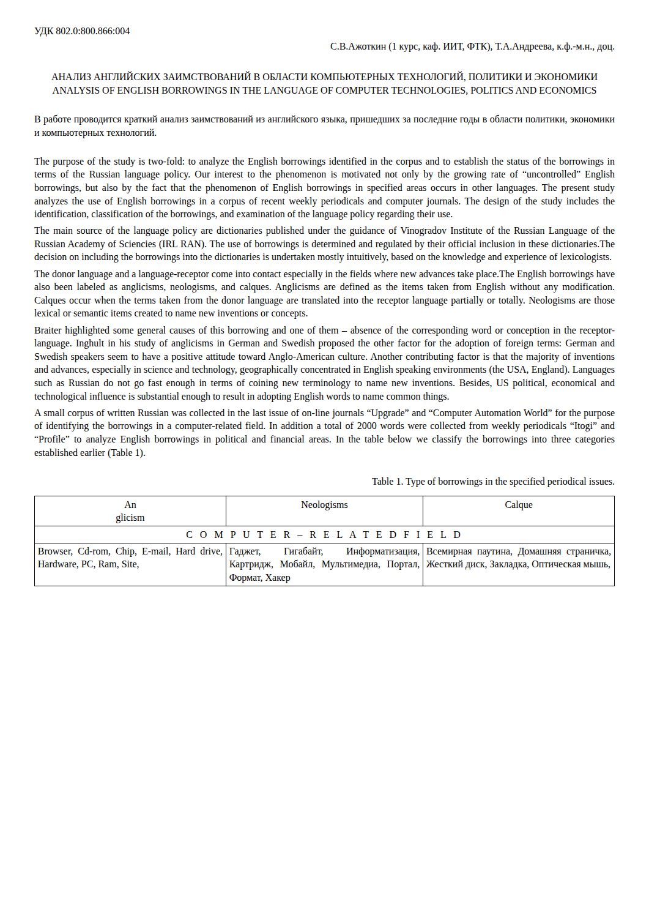УДК 802.0:800.866:004
С.В.Ажоткин (1 курс, каф. ИИТ, ФТК), Т.А.Андреева, к.ф.-м.н., доц.
Анализ английских заимствований в области компьютерных технологий, политики и экономики
Analysis of English borrowings in the language of computer technologies, politics and economics
В работе проводится краткий анализ заимствований из английского языка, пришедших за последние годы в области политики, экономики и компьютерных технологий.
The purpose of the study is two-fold: to analyze the English borrowings identified in the corpus and to establish the status of the borrowings in terms of the Russian language policy. Our interest to the phenomenon is motivated not only by the growing rate of “uncontrolled” English borrowings, but also by the fact that the phenomenon of English borrowings in specified areas occurs in other languages. The present study analyzes the use of English borrowings in a corpus of recent weekly periodicals and computer journals. The design of the study includes the identification, classification of the borrowings, and examination of the language policy regarding their use.
The main source of the language policy are dictionaries published under the guidance of Vinogradov Institute of the Russian Language of the Russian Academy of Sciencies (IRL RAN). The use of borrowings is determined and regulated by their official inclusion in these dictionaries.The decision on including the borrowings into the dictionaries is undertaken mostly intuitively, based on the knowledge and experience of lexicologists.
The donor language and a language-receptor come into contact especially in the fields where new advances take place.The English borrowings have also been labeled as anglicisms, neologisms, and calques. Anglicisms are defined as the items taken from English without any modification. Calques occur when the terms taken from the donor language are translated into the receptor language partially or totally. Neologisms are those lexical or semantic items created to name new inventions or concepts.
Braiter highlighted some general causes of this borrowing and one of them – absence of the corresponding word or conception in the receptor-language. Inghult in his study of anglicisms in German and Swedish proposed the other factor for the adoption of foreign terms: German and Swedish speakers seem to have a positive attitude toward Anglo-American culture. Another contributing factor is that the majority of inventions and advances, especially in science and technology, geographically concentrated in English speaking environments (the USA, England). Languages such as Russian do not go fast enough in terms of coining new terminology to name new inventions. Besides, US political, economical and technological influence is substantial enough to result in adopting English words to name common things.
A small corpus of written Russian was collected in the last issue of on-line journals “Upgrade” and “Computer Automation World” for the purpose of identifying the borrowings in a computer-related field. In addition a total of 2000 words were collected from weekly periodicals “Itogi” and “Profile” to analyze English borrowings in political and financial areas. In the table below we classify the borrowings into three categories established earlier (Table 1).
Table 1. Type of borrowings in the specified periodical issues.
| An glicism | Neologisms | Calque |
| --- | --- | --- |
| C O M P U T E R – R E L A T E D F I E L D |
| Browser, Cd-rom, Chip, E-mail, Hard drive, Hardware, PC, Ram, Site, | Гаджет, Гигабайт, Информатизация, Картридж, Мобайл, Мультимедиа, Портал, Формат, Хакер | Всемирная паутина, Домашняя страничка, Жесткий диск, Закладка, Оптическая мышь, |